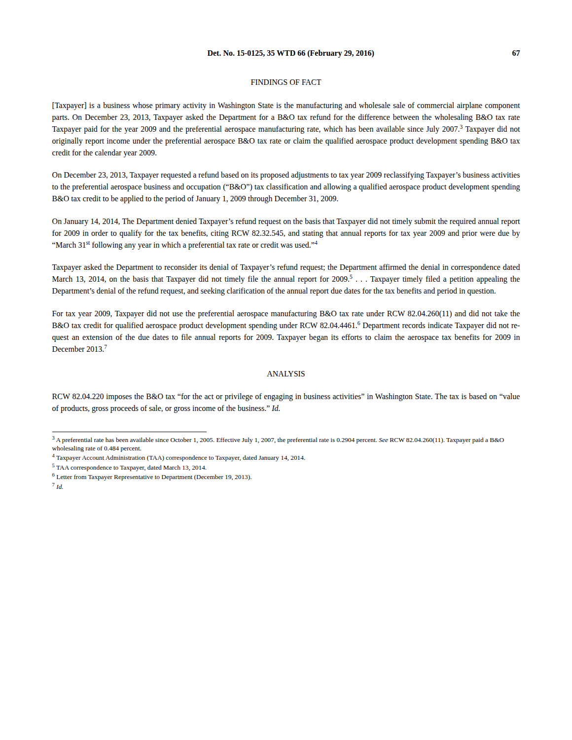Det. No. 15-0125, 35 WTD 66 (February 29, 2016) 67
FINDINGS OF FACT
[Taxpayer] is a business whose primary activity in Washington State is the manufacturing and wholesale sale of commercial airplane component parts. On December 23, 2013, Taxpayer asked the Department for a B&O tax refund for the difference between the wholesaling B&O tax rate Taxpayer paid for the year 2009 and the preferential aerospace manufacturing rate, which has been available since July 2007.3 Taxpayer did not originally report income under the preferential aerospace B&O tax rate or claim the qualified aerospace product development spending B&O tax credit for the calendar year 2009.
On December 23, 2013, Taxpayer requested a refund based on its proposed adjustments to tax year 2009 reclassifying Taxpayer’s business activities to the preferential aerospace business and occupation (“B&O”) tax classification and allowing a qualified aerospace product development spending B&O tax credit to be applied to the period of January 1, 2009 through December 31, 2009.
On January 14, 2014, The Department denied Taxpayer’s refund request on the basis that Taxpayer did not timely submit the required annual report for 2009 in order to qualify for the tax benefits, citing RCW 82.32.545, and stating that annual reports for tax year 2009 and prior were due by “March 31st following any year in which a preferential tax rate or credit was used.”4
Taxpayer asked the Department to reconsider its denial of Taxpayer’s refund request; the Department affirmed the denial in correspondence dated March 13, 2014, on the basis that Taxpayer did not timely file the annual report for 2009.5 . . . Taxpayer timely filed a petition appealing the Department’s denial of the refund request, and seeking clarification of the annual report due dates for the tax benefits and period in question.
For tax year 2009, Taxpayer did not use the preferential aerospace manufacturing B&O tax rate under RCW 82.04.260(11) and did not take the B&O tax credit for qualified aerospace product development spending under RCW 82.04.4461.6 Department records indicate Taxpayer did not request an extension of the due dates to file annual reports for 2009. Taxpayer began its efforts to claim the aerospace tax benefits for 2009 in December 2013.7
ANALYSIS
RCW 82.04.220 imposes the B&O tax “for the act or privilege of engaging in business activities” in Washington State. The tax is based on “value of products, gross proceeds of sale, or gross income of the business.” Id.
3 A preferential rate has been available since October 1, 2005. Effective July 1, 2007, the preferential rate is 0.2904 percent. See RCW 82.04.260(11). Taxpayer paid a B&O wholesaling rate of 0.484 percent.
4 Taxpayer Account Administration (TAA) correspondence to Taxpayer, dated January 14, 2014.
5 TAA correspondence to Taxpayer, dated March 13, 2014.
6 Letter from Taxpayer Representative to Department (December 19, 2013).
7 Id.